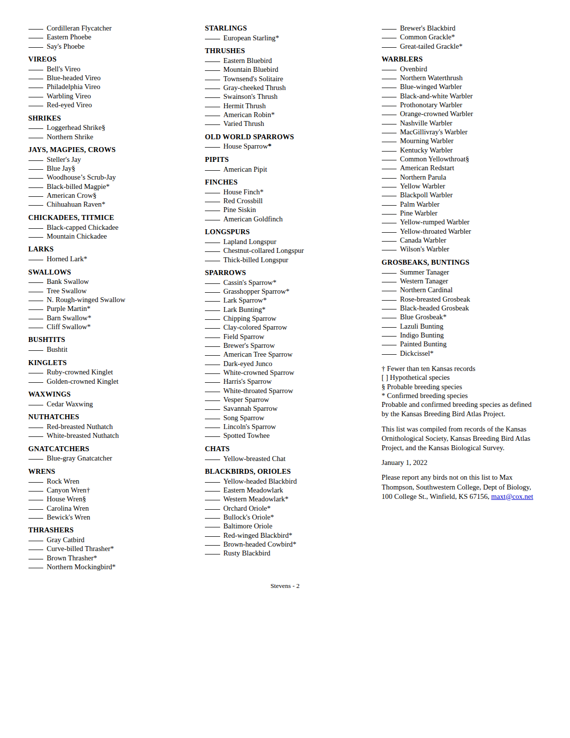Cordilleran Flycatcher
Eastern Phoebe
Say's Phoebe
Vireos
Bell's Vireo
Blue-headed Vireo
Philadelphia Vireo
Warbling Vireo
Red-eyed Vireo
Shrikes
Loggerhead Shrike§
Northern Shrike
Jays, Magpies, Crows
Steller's Jay
Blue Jay§
Woodhouse’s Scrub-Jay
Black-billed Magpie*
American Crow§
Chihuahuan Raven*
Chickadees, Titmice
Black-capped Chickadee
Mountain Chickadee
Larks
Horned Lark*
Swallows
Bank Swallow
Tree Swallow
N. Rough-winged Swallow
Purple Martin*
Barn Swallow*
Cliff Swallow*
Bushtits
Bushtit
Kinglets
Ruby-crowned Kinglet
Golden-crowned Kinglet
Waxwings
Cedar Waxwing
Nuthatches
Red-breasted Nuthatch
White-breasted Nuthatch
Gnatcatchers
Blue-gray Gnatcatcher
Wrens
Rock Wren
Canyon Wren†
House Wren§
Carolina Wren
Bewick's Wren
Thrashers
Gray Catbird
Curve-billed Thrasher*
Brown Thrasher*
Northern Mockingbird*
Starlings
European Starling*
Thrushes
Eastern Bluebird
Mountain Bluebird
Townsend's Solitaire
Gray-cheeked Thrush
Swainson's Thrush
Hermit Thrush
American Robin*
Varied Thrush
Old World Sparrows
House Sparrow*
Pipits
American Pipit
Finches
House Finch*
Red Crossbill
Pine Siskin
American Goldfinch
Longspurs
Lapland Longspur
Chestnut-collared Longspur
Thick-billed Longspur
Sparrows
Cassin's Sparrow*
Grasshopper Sparrow*
Lark Sparrow*
Lark Bunting*
Chipping Sparrow
Clay-colored Sparrow
Field Sparrow
Brewer's Sparrow
American Tree Sparrow
Dark-eyed Junco
White-crowned Sparrow
Harris's Sparrow
White-throated Sparrow
Vesper Sparrow
Savannah Sparrow
Song Sparrow
Lincoln's Sparrow
Spotted Towhee
Chats
Yellow-breasted Chat
Blackbirds, Orioles
Yellow-headed Blackbird
Eastern Meadowlark
Western Meadowlark*
Orchard Oriole*
Bullock's Oriole*
Baltimore Oriole
Red-winged Blackbird*
Brown-headed Cowbird*
Rusty Blackbird
Brewer's Blackbird
Common Grackle*
Great-tailed Grackle*
Warblers
Ovenbird
Northern Waterthrush
Blue-winged Warbler
Black-and-white Warbler
Prothonotary Warbler
Orange-crowned Warbler
Nashville Warbler
MacGillivray's Warbler
Mourning Warbler
Kentucky Warbler
Common Yellowthroat§
American Redstart
Northern Parula
Yellow Warbler
Blackpoll Warbler
Palm Warbler
Pine Warbler
Yellow-rumped Warbler
Yellow-throated Warbler
Canada Warbler
Wilson's Warbler
Grosbeaks, Buntings
Summer Tanager
Western Tanager
Northern Cardinal
Rose-breasted Grosbeak
Black-headed Grosbeak
Blue Grosbeak*
Lazuli Bunting
Indigo Bunting
Painted Bunting
Dickcissel*
† Fewer than ten Kansas records
[ ] Hypothetical species
§ Probable breeding species
* Confirmed breeding species
Probable and confirmed breeding species as defined by the Kansas Breeding Bird Atlas Project.
This list was compiled from records of the Kansas Ornithological Society, Kansas Breeding Bird Atlas Project, and the Kansas Biological Survey.
January 1, 2022
Please report any birds not on this list to Max Thompson, Southwestern College, Dept of Biology, 100 College St., Winfield, KS 67156, maxt@cox.net
Stevens - 2